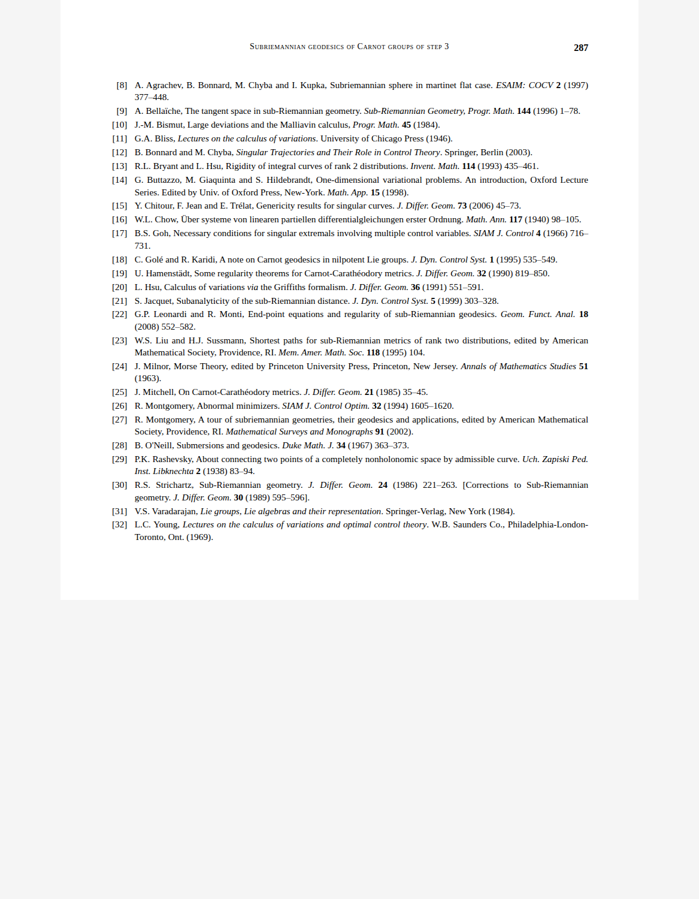Subriemannian geodesics of Carnot groups of step 3 287
[8] A. Agrachev, B. Bonnard, M. Chyba and I. Kupka, Subriemannian sphere in martinet flat case. ESAIM: COCV 2 (1997) 377–448.
[9] A. Bellaïche, The tangent space in sub-Riemannian geometry. Sub-Riemannian Geometry, Progr. Math. 144 (1996) 1–78.
[10] J.-M. Bismut, Large deviations and the Malliavin calculus, Progr. Math. 45 (1984).
[11] G.A. Bliss, Lectures on the calculus of variations. University of Chicago Press (1946).
[12] B. Bonnard and M. Chyba, Singular Trajectories and Their Role in Control Theory. Springer, Berlin (2003).
[13] R.L. Bryant and L. Hsu, Rigidity of integral curves of rank 2 distributions. Invent. Math. 114 (1993) 435–461.
[14] G. Buttazzo, M. Giaquinta and S. Hildebrandt, One-dimensional variational problems. An introduction, Oxford Lecture Series. Edited by Univ. of Oxford Press, New-York. Math. App. 15 (1998).
[15] Y. Chitour, F. Jean and E. Trélat, Genericity results for singular curves. J. Differ. Geom. 73 (2006) 45–73.
[16] W.L. Chow, Über systeme von linearen partiellen differentialgleichungen erster Ordnung. Math. Ann. 117 (1940) 98–105.
[17] B.S. Goh, Necessary conditions for singular extremals involving multiple control variables. SIAM J. Control 4 (1966) 716–731.
[18] C. Golé and R. Karidi, A note on Carnot geodesics in nilpotent Lie groups. J. Dyn. Control Syst. 1 (1995) 535–549.
[19] U. Hamenstädt, Some regularity theorems for Carnot-Carathéodory metrics. J. Differ. Geom. 32 (1990) 819–850.
[20] L. Hsu, Calculus of variations via the Griffiths formalism. J. Differ. Geom. 36 (1991) 551–591.
[21] S. Jacquet, Subanalyticity of the sub-Riemannian distance. J. Dyn. Control Syst. 5 (1999) 303–328.
[22] G.P. Leonardi and R. Monti, End-point equations and regularity of sub-Riemannian geodesics. Geom. Funct. Anal. 18 (2008) 552–582.
[23] W.S. Liu and H.J. Sussmann, Shortest paths for sub-Riemannian metrics of rank two distributions, edited by American Mathematical Society, Providence, RI. Mem. Amer. Math. Soc. 118 (1995) 104.
[24] J. Milnor, Morse Theory, edited by Princeton University Press, Princeton, New Jersey. Annals of Mathematics Studies 51 (1963).
[25] J. Mitchell, On Carnot-Carathéodory metrics. J. Differ. Geom. 21 (1985) 35–45.
[26] R. Montgomery, Abnormal minimizers. SIAM J. Control Optim. 32 (1994) 1605–1620.
[27] R. Montgomery, A tour of subriemannian geometries, their geodesics and applications, edited by American Mathematical Society, Providence, RI. Mathematical Surveys and Monographs 91 (2002).
[28] B. O'Neill, Submersions and geodesics. Duke Math. J. 34 (1967) 363–373.
[29] P.K. Rashevsky, About connecting two points of a completely nonholonomic space by admissible curve. Uch. Zapiski Ped. Inst. Libknechta 2 (1938) 83–94.
[30] R.S. Strichartz, Sub-Riemannian geometry. J. Differ. Geom. 24 (1986) 221–263. [Corrections to Sub-Riemannian geometry. J. Differ. Geom. 30 (1989) 595–596].
[31] V.S. Varadarajan, Lie groups, Lie algebras and their representation. Springer-Verlag, New York (1984).
[32] L.C. Young, Lectures on the calculus of variations and optimal control theory. W.B. Saunders Co., Philadelphia-London-Toronto, Ont. (1969).